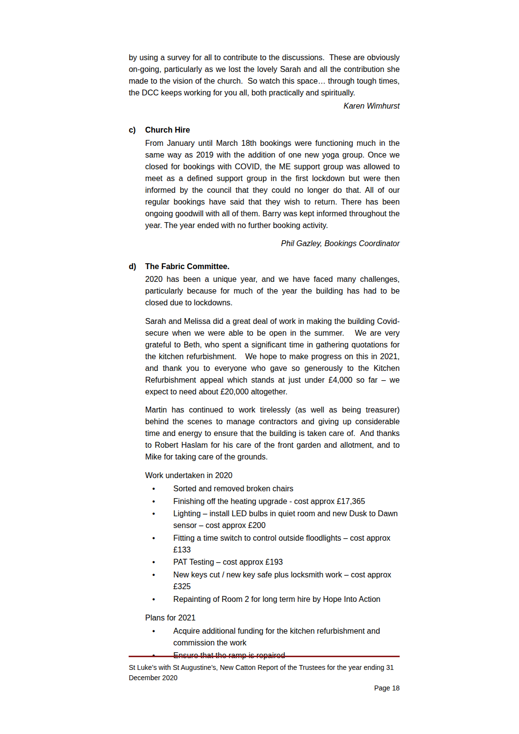by using a survey for all to contribute to the discussions. These are obviously on-going, particularly as we lost the lovely Sarah and all the contribution she made to the vision of the church. So watch this space… through tough times, the DCC keeps working for you all, both practically and spiritually.
Karen Wimhurst
c) Church Hire
From January until March 18th bookings were functioning much in the same way as 2019 with the addition of one new yoga group. Once we closed for bookings with COVID, the ME support group was allowed to meet as a defined support group in the first lockdown but were then informed by the council that they could no longer do that. All of our regular bookings have said that they wish to return. There has been ongoing goodwill with all of them. Barry was kept informed throughout the year. The year ended with no further booking activity.
Phil Gazley, Bookings Coordinator
d) The Fabric Committee.
2020 has been a unique year, and we have faced many challenges, particularly because for much of the year the building has had to be closed due to lockdowns.
Sarah and Melissa did a great deal of work in making the building Covid-secure when we were able to be open in the summer. We are very grateful to Beth, who spent a significant time in gathering quotations for the kitchen refurbishment. We hope to make progress on this in 2021, and thank you to everyone who gave so generously to the Kitchen Refurbishment appeal which stands at just under £4,000 so far – we expect to need about £20,000 altogether.
Martin has continued to work tirelessly (as well as being treasurer) behind the scenes to manage contractors and giving up considerable time and energy to ensure that the building is taken care of. And thanks to Robert Haslam for his care of the front garden and allotment, and to Mike for taking care of the grounds.
Work undertaken in 2020
Sorted and removed broken chairs
Finishing off the heating upgrade - cost approx £17,365
Lighting – install LED bulbs in quiet room and new Dusk to Dawn sensor – cost approx £200
Fitting a time switch to control outside floodlights – cost approx £133
PAT Testing – cost approx £193
New keys cut / new key safe plus locksmith work – cost approx £325
Repainting of Room 2 for long term hire by Hope Into Action
Plans for 2021
Acquire additional funding for the kitchen refurbishment and commission the work
Ensure that the ramp is repaired
St Luke’s with St Augustine’s, New Catton Report of the Trustees for the year ending 31 December 2020
Page 18